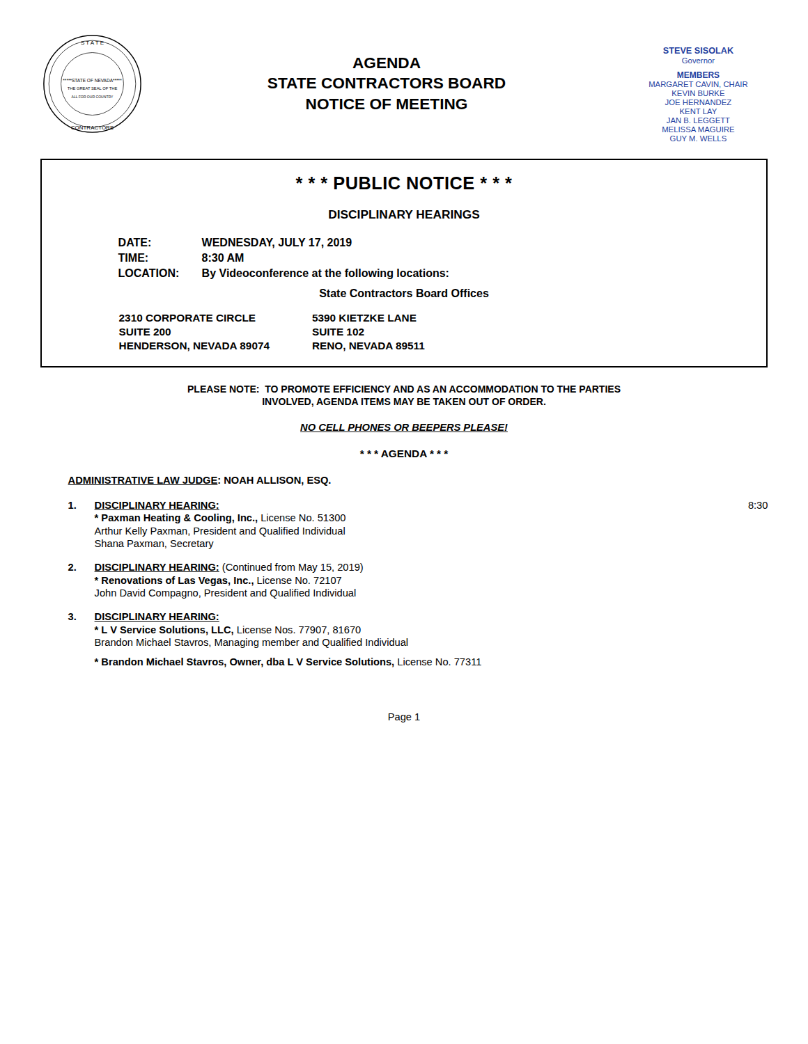AGENDA
STATE CONTRACTORS BOARD
NOTICE OF MEETING
STEVE SISOLAK
Governor
MEMBERS
MARGARET CAVIN, CHAIR
KEVIN BURKE
JOE HERNANDEZ
KENT LAY
JAN B. LEGGETT
MELISSA MAGUIRE
GUY M. WELLS
* * * PUBLIC NOTICE * * *
DISCIPLINARY HEARINGS
| DATE: | WEDNESDAY, JULY 17, 2019 |
| TIME: | 8:30 AM |
| LOCATION: | By Videoconference at the following locations: |
State Contractors Board Offices
| 2310 CORPORATE CIRCLE SUITE 200 HENDERSON, NEVADA 89074 | 5390 KIETZKE LANE SUITE 102 RENO, NEVADA 89511 |
PLEASE NOTE: TO PROMOTE EFFICIENCY AND AS AN ACCOMMODATION TO THE PARTIES
INVOLVED, AGENDA ITEMS MAY BE TAKEN OUT OF ORDER.
NO CELL PHONES OR BEEPERS PLEASE!
* * * AGENDA * * *
ADMINISTRATIVE LAW JUDGE: NOAH ALLISON, ESQ.
DISCIPLINARY HEARING: 8:30
* Paxman Heating & Cooling, Inc., License No. 51300
Arthur Kelly Paxman, President and Qualified Individual
Shana Paxman, Secretary
DISCIPLINARY HEARING: (Continued from May 15, 2019)
* Renovations of Las Vegas, Inc., License No. 72107
John David Compagno, President and Qualified Individual
DISCIPLINARY HEARING:
* L V Service Solutions, LLC, License Nos. 77907, 81670
Brandon Michael Stavros, Managing member and Qualified Individual
* Brandon Michael Stavros, Owner, dba L V Service Solutions, License No. 77311
Page 1